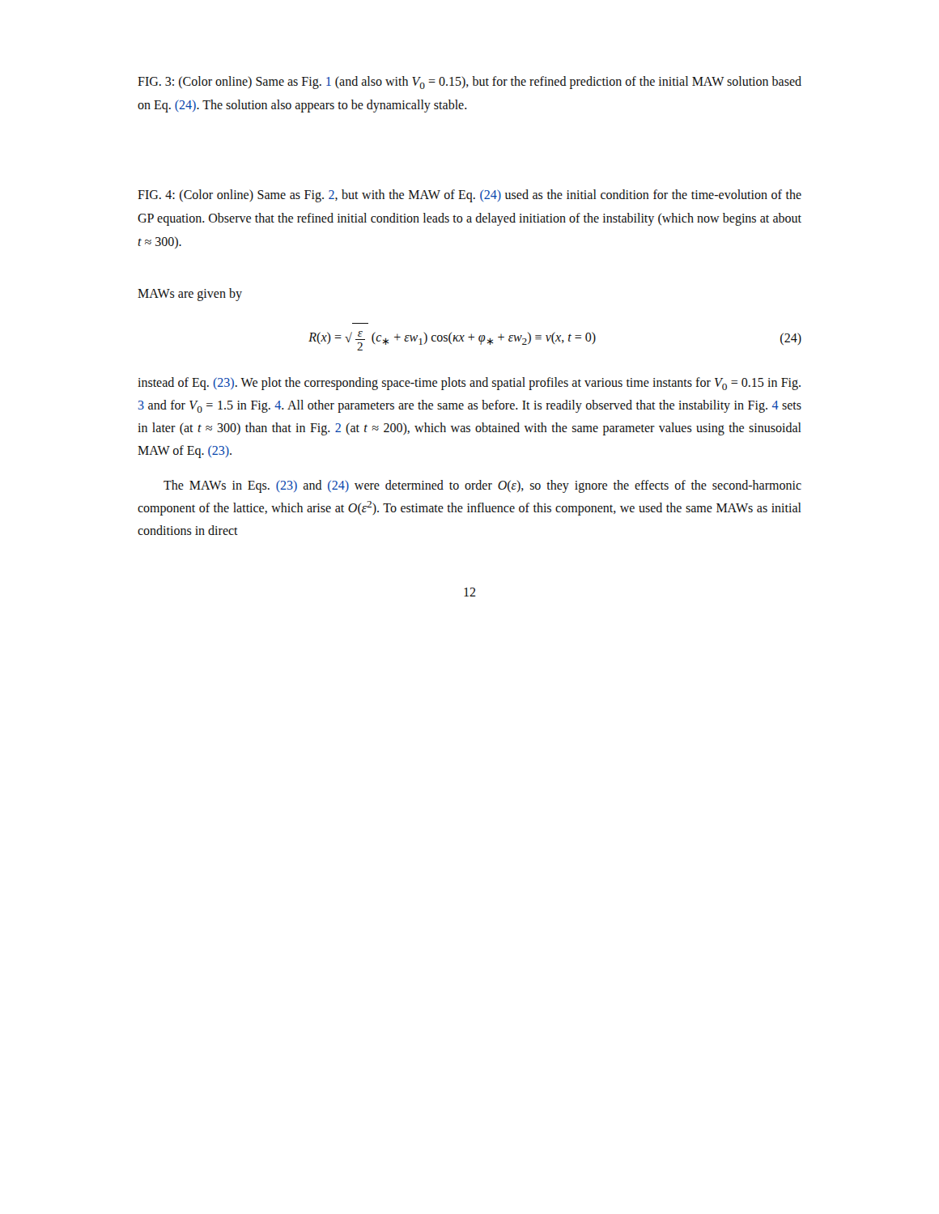FIG. 3: (Color online) Same as Fig. 1 (and also with V0 = 0.15), but for the refined prediction of the initial MAW solution based on Eq. (24). The solution also appears to be dynamically stable.
FIG. 4: (Color online) Same as Fig. 2, but with the MAW of Eq. (24) used as the initial condition for the time-evolution of the GP equation. Observe that the refined initial condition leads to a delayed initiation of the instability (which now begins at about t ≈ 300).
MAWs are given by
R(x) = √ε 2 (c∗ + εw1) cos(κx + φ∗ + εw2) ≡ v(x, t = 0)
(24)
instead of Eq. (23). We plot the corresponding space-time plots and spatial profiles at various time instants for V0 = 0.15 in Fig. 3 and for V0 = 1.5 in Fig. 4. All other parameters are the same as before. It is readily observed that the instability in Fig. 4 sets in later (at t ≈ 300) than that in Fig. 2 (at t ≈ 200), which was obtained with the same parameter values using the sinusoidal MAW of Eq. (23).
The MAWs in Eqs. (23) and (24) were determined to order O(ε), so they ignore the effects of the second-harmonic component of the lattice, which arise at O(ε2). To estimate the influence of this component, we used the same MAWs as initial conditions in direct
12